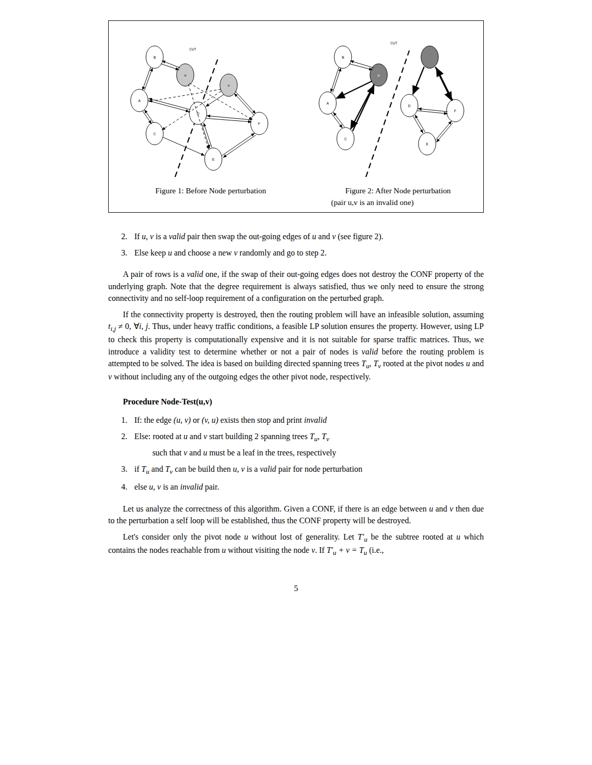CUT B u v A C D F E CUT B u A C D F E
Figure 1: Before Node perturbation
Figure 2: After Node perturbation
(pair u,v is an invalid one)
If u, v is a valid pair then swap the out-going edges of u and v (see figure 2).
Else keep u and choose a new v randomly and go to step 2.
A pair of rows is a valid one, if the swap of their out-going edges does not destroy the CONF property of the underlying graph. Note that the degree requirement is always satisfied, thus we only need to ensure the strong connectivity and no self-loop requirement of a configuration on the perturbed graph.
If the connectivity property is destroyed, then the routing problem will have an infeasible solution, assuming ti,j ≠ 0, ∀i, j. Thus, under heavy traffic conditions, a feasible LP solution ensures the property. However, using LP to check this property is computationally expensive and it is not suitable for sparse traffic matrices. Thus, we introduce a validity test to determine whether or not a pair of nodes is valid before the routing problem is attempted to be solved. The idea is based on building directed spanning trees Tu, Tv rooted at the pivot nodes u and v without including any of the outgoing edges the other pivot node, respectively.
Procedure Node-Test(u,v)
If: the edge (u, v) or (v, u) exists then stop and print invalid
Else: rooted at u and v start building 2 spanning trees Tu, Tv such that v and u must be a leaf in the trees, respectively
if Tu and Tv can be build then u, v is a valid pair for node perturbation
else u, v is an invalid pair.
Let us analyze the correctness of this algorithm. Given a CONF, if there is an edge between u and v then due to the perturbation a self loop will be established, thus the CONF property will be destroyed.
Let's consider only the pivot node u without lost of generality. Let T′u be the subtree rooted at u which contains the nodes reachable from u without visiting the node v. If T′u + v = Tu (i.e.,
5